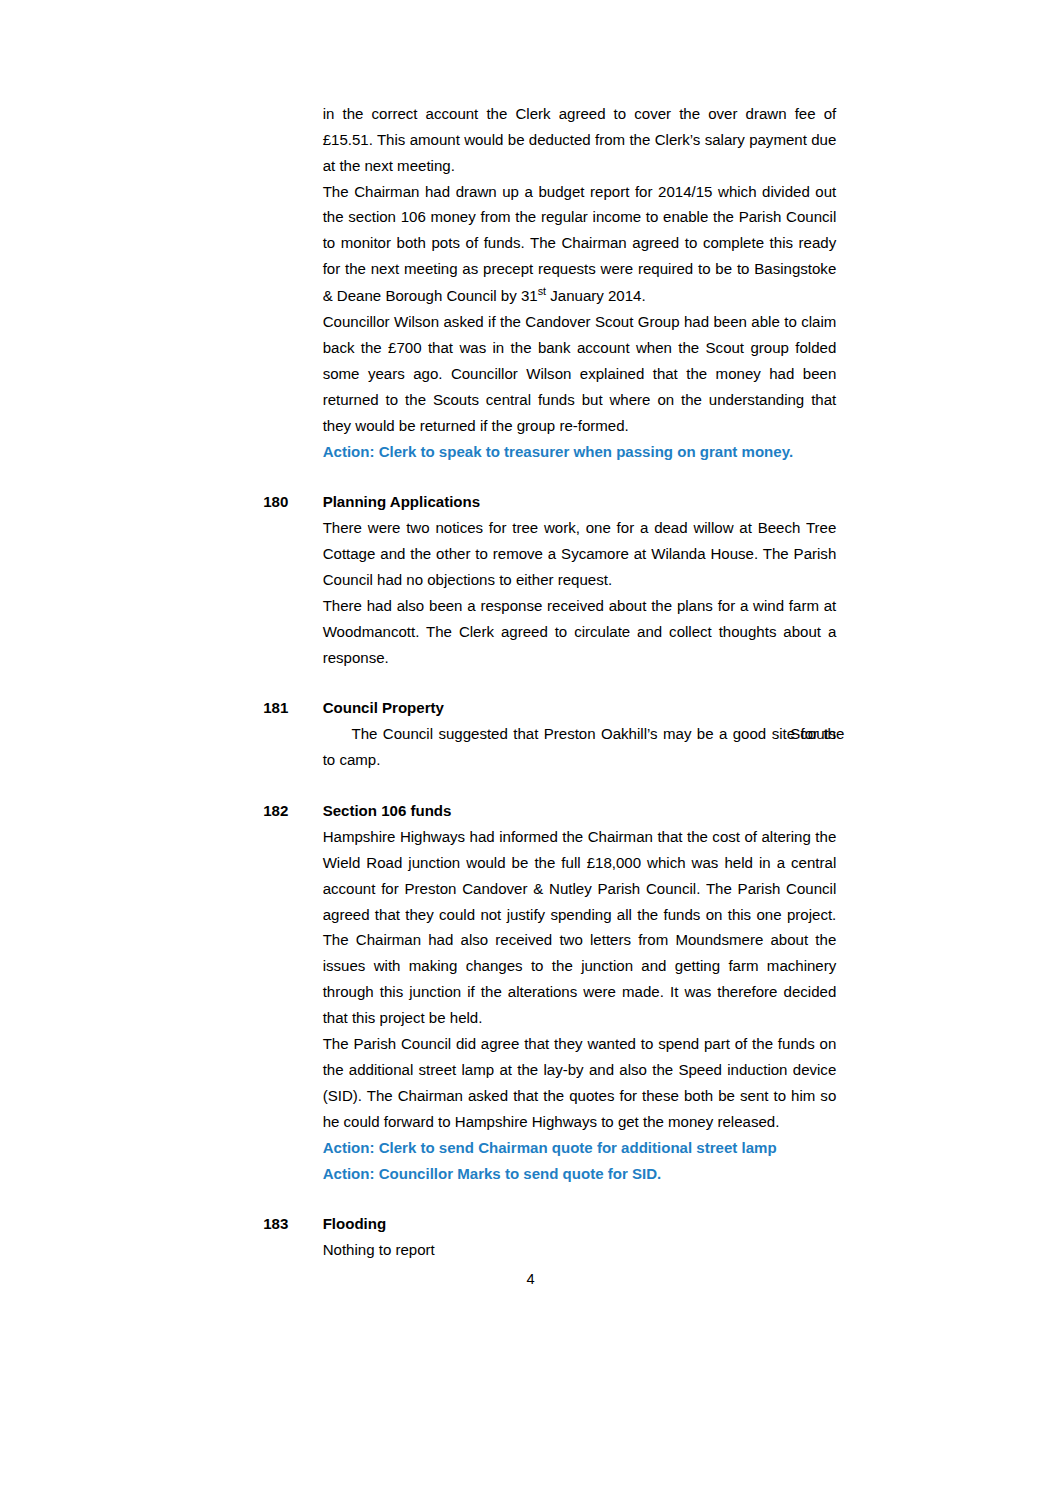in the correct account the Clerk agreed to cover the over drawn fee of £15.51. This amount would be deducted from the Clerk’s salary payment due at the next meeting.
The Chairman had drawn up a budget report for 2014/15 which divided out the section 106 money from the regular income to enable the Parish Council to monitor both pots of funds. The Chairman agreed to complete this ready for the next meeting as precept requests were required to be to Basingstoke & Deane Borough Council by 31st January 2014.
Councillor Wilson asked if the Candover Scout Group had been able to claim back the £700 that was in the bank account when the Scout group folded some years ago. Councillor Wilson explained that the money had been returned to the Scouts central funds but where on the understanding that they would be returned if the group re-formed.
Action: Clerk to speak to treasurer when passing on grant money.
180
Planning Applications
There were two notices for tree work, one for a dead willow at Beech Tree Cottage and the other to remove a Sycamore at Wilanda House. The Parish Council had no objections to either request.
There had also been a response received about the plans for a wind farm at Woodmancott. The Clerk agreed to circulate and collect thoughts about a response.
181
Council Property
The Council suggested that Preston Oakhill’s may be a good site for the Scouts to camp.
182
Section 106 funds
Hampshire Highways had informed the Chairman that the cost of altering the Wield Road junction would be the full £18,000 which was held in a central account for Preston Candover & Nutley Parish Council. The Parish Council agreed that they could not justify spending all the funds on this one project. The Chairman had also received two letters from Moundsmere about the issues with making changes to the junction and getting farm machinery through this junction if the alterations were made. It was therefore decided that this project be held.
The Parish Council did agree that they wanted to spend part of the funds on the additional street lamp at the lay-by and also the Speed induction device (SID). The Chairman asked that the quotes for these both be sent to him so he could forward to Hampshire Highways to get the money released.
Action: Clerk to send Chairman quote for additional street lamp
Action: Councillor Marks to send quote for SID.
183
Flooding
Nothing to report
4